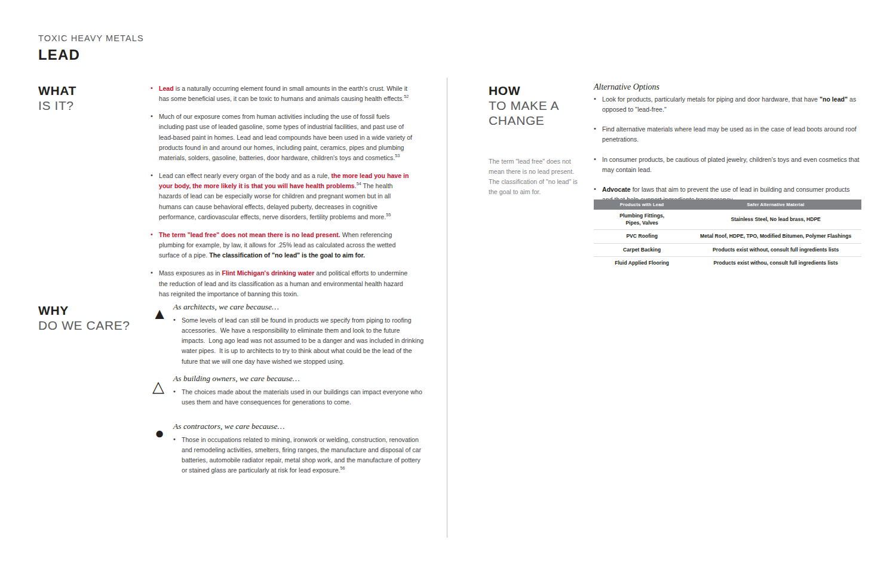TOXIC HEAVY METALS
LEAD
WHAT IS IT?
Lead is a naturally occurring element found in small amounts in the earth's crust. While it has some beneficial uses, it can be toxic to humans and animals causing health effects.52
Much of our exposure comes from human activities including the use of fossil fuels including past use of leaded gasoline, some types of industrial facilities, and past use of lead-based paint in homes. Lead and lead compounds have been used in a wide variety of products found in and around our homes, including paint, ceramics, pipes and plumbing materials, solders, gasoline, batteries, door hardware, children's toys and cosmetics.53
Lead can effect nearly every organ of the body and as a rule, the more lead you have in your body, the more likely it is that you will have health problems.54 The health hazards of lead can be especially worse for children and pregnant women but in all humans can cause behavioral effects, delayed puberty, decreases in cognitive performance, cardiovascular effects, nerve disorders, fertility problems and more.55
The term "lead free" does not mean there is no lead present. When referencing plumbing for example, by law, it allows for .25% lead as calculated across the wetted surface of a pipe. The classification of "no lead" is the goal to aim for.
Mass exposures as in Flint Michigan's drinking water and political efforts to undermine the reduction of lead and its classification as a human and environmental health hazard has reignited the importance of banning this toxin.
WHY DO WE CARE?
▲
As architects, we care because…
Some levels of lead can still be found in products we specify from piping to roofing accessories. We have a responsibility to eliminate them and look to the future impacts. Long ago lead was not assumed to be a danger and was included in drinking water pipes. It is up to architects to try to think about what could be the lead of the future that we will one day have wished we stopped using.
△
As building owners, we care because…
The choices made about the materials used in our buildings can impact everyone who uses them and have consequences for generations to come.
●
As contractors, we care because…
Those in occupations related to mining, ironwork or welding, construction, renovation and remodeling activities, smelters, firing ranges, the manufacture and disposal of car batteries, automobile radiator repair, metal shop work, and the manufacture of pottery or stained glass are particularly at risk for lead exposure.56
HOW TO MAKE A CHANGE
The term "lead free" does not mean there is no lead present. The classification of "no lead" is the goal to aim for.
Alternative Options
Look for products, particularly metals for piping and door hardware, that have "no lead" as opposed to "lead-free."
Find alternative materials where lead may be used as in the case of lead boots around roof penetrations.
In consumer products, be cautious of plated jewelry, children's toys and even cosmetics that may contain lead.
Advocate for laws that aim to prevent the use of lead in building and consumer products and that help support ingredients transparency.
| Products with Lead | Safer Alternative Material |
| --- | --- |
| Plumbing Fittings, Pipes, Valves | Stainless Steel, No lead brass, HDPE |
| PVC Roofing | Metal Roof, HDPE, TPO, Modified Bitumen, Polymer Flashings |
| Carpet Backing | Products exist without, consult full ingredients lists |
| Fluid Applied Flooring | Products exist withou, consult full ingredients lists |